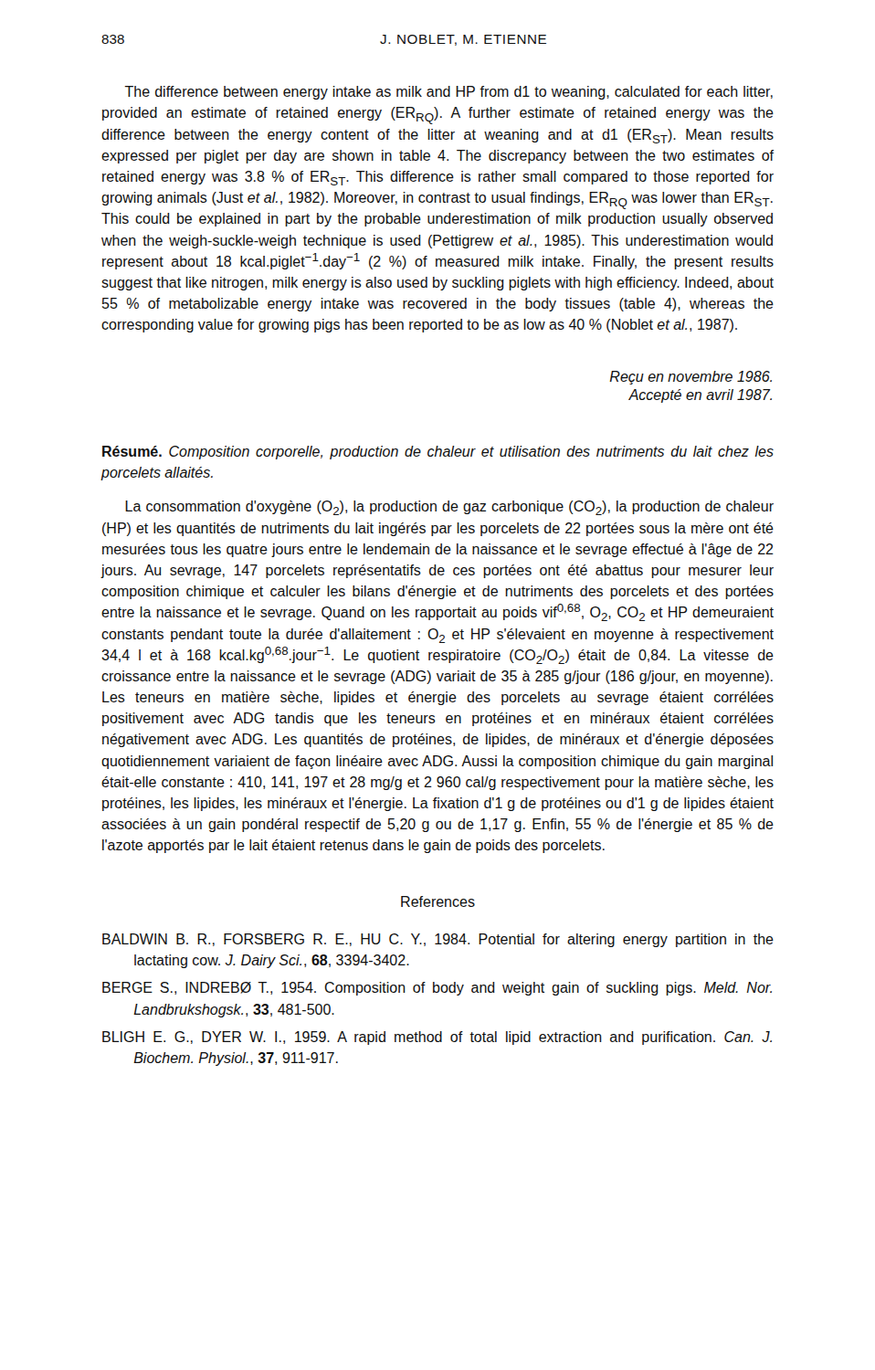838 J. NOBLET, M. ETIENNE
The difference between energy intake as milk and HP from d1 to weaning, calculated for each litter, provided an estimate of retained energy (ERRQ). A further estimate of retained energy was the difference between the energy content of the litter at weaning and at d1 (ERST). Mean results expressed per piglet per day are shown in table 4. The discrepancy between the two estimates of retained energy was 3.8 % of ERST. This difference is rather small compared to those reported for growing animals (Just et al., 1982). Moreover, in contrast to usual findings, ERRQ was lower than ERST. This could be explained in part by the probable underestimation of milk production usually observed when the weigh-suckle-weigh technique is used (Pettigrew et al., 1985). This underestimation would represent about 18 kcal.piglet−1.day−1 (2 %) of measured milk intake. Finally, the present results suggest that like nitrogen, milk energy is also used by suckling piglets with high efficiency. Indeed, about 55 % of metabolizable energy intake was recovered in the body tissues (table 4), whereas the corresponding value for growing pigs has been reported to be as low as 40 % (Noblet et al., 1987).
Reçu en novembre 1986.
Accepté en avril 1987.
Résumé. Composition corporelle, production de chaleur et utilisation des nutriments du lait chez les porcelets allaités.
La consommation d'oxygène (O2), la production de gaz carbonique (CO2), la production de chaleur (HP) et les quantités de nutriments du lait ingérés par les porcelets de 22 portées sous la mère ont été mesurées tous les quatre jours entre le lendemain de la naissance et le sevrage effectué à l'âge de 22 jours. Au sevrage, 147 porcelets représentatifs de ces portées ont été abattus pour mesurer leur composition chimique et calculer les bilans d'énergie et de nutriments des porcelets et des portées entre la naissance et le sevrage. Quand on les rapportait au poids vif0,68, O2, CO2 et HP demeuraient constants pendant toute la durée d'allaitement : O2 et HP s'élevaient en moyenne à respectivement 34,4 l et à 168 kcal.kg0,68.jour−1. Le quotient respiratoire (CO2/O2) était de 0,84. La vitesse de croissance entre la naissance et le sevrage (ADG) variait de 35 à 285 g/jour (186 g/jour, en moyenne). Les teneurs en matière sèche, lipides et énergie des porcelets au sevrage étaient corrélées positivement avec ADG tandis que les teneurs en protéines et en minéraux étaient corrélées négativement avec ADG. Les quantités de protéines, de lipides, de minéraux et d'énergie déposées quotidiennement variaient de façon linéaire avec ADG. Aussi la composition chimique du gain marginal était-elle constante : 410, 141, 197 et 28 mg/g et 2 960 cal/g respectivement pour la matière sèche, les protéines, les lipides, les minéraux et l'énergie. La fixation d'1 g de protéines ou d'1 g de lipides étaient associées à un gain pondéral respectif de 5,20 g ou de 1,17 g. Enfin, 55 % de l'énergie et 85 % de l'azote apportés par le lait étaient retenus dans le gain de poids des porcelets.
References
BALDWIN B. R., FORSBERG R. E., HU C. Y., 1984. Potential for altering energy partition in the lactating cow. J. Dairy Sci., 68, 3394-3402.
BERGE S., INDREBØ T., 1954. Composition of body and weight gain of suckling pigs. Meld. Nor. Landbrukshogsk., 33, 481-500.
BLIGH E. G., DYER W. I., 1959. A rapid method of total lipid extraction and purification. Can. J. Biochem. Physiol., 37, 911-917.